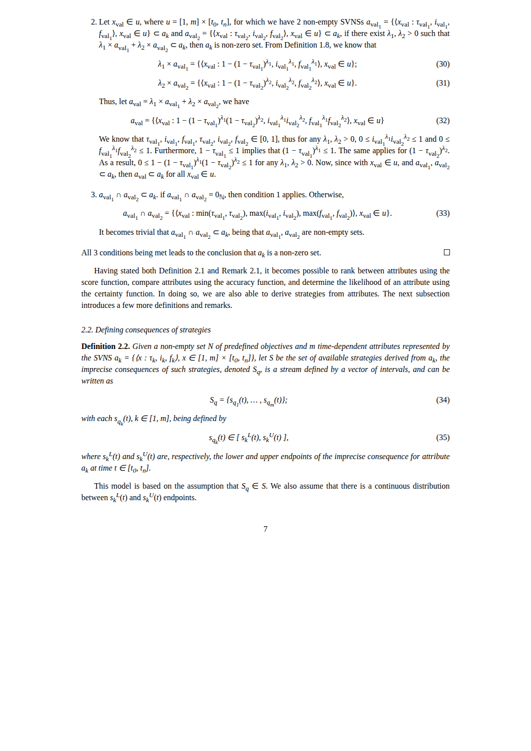Let xval ∈ u, where u = [1, m] × [t0, tn], for which we have 2 non-empty SVNSs aval1 = {⟨xval : τval1, ival1, fval1⟩, xval ∈ u} ⊂ ak and aval2 = {⟨xval : τval2, ival2, fval2⟩, xval ∈ u} ⊂ ak, if there exist λ1, λ2 > 0 such that λ1 × aval1 + λ2 × aval2 ⊂ ak, then ak is non-zero set. From Definition 1.8, we know that
λ1 × aval1 = {⟨xval : 1 − (1 − τval1)λ1, ival1λ1, fval1λ1⟩, xval ∈ u};
(30)
λ2 × aval2 = {⟨xval : 1 − (1 − τval2)λ2, ival2λ2, fval2λ2⟩, xval ∈ u}.
(31)
Thus, let aval = λ1 × aval1 + λ2 × aval2, we have
aval = {⟨xval : 1 − (1 − τval1)λ1(1 − τval2)λ2, ival1λ1ival2λ2, fval1λ1fval2λ2⟩, xval ∈ u}
(32)
We know that τval1, ival1, fval1, τval2, ival2, fval2 ∈ [0, 1], thus for any λ1, λ2 > 0, 0 ≤ ival1λ1ival2λ2 ≤ 1 and 0 ≤ fval1λ1fval2λ2 ≤ 1. Furthermore, 1 − τval1 ≤ 1 implies that (1 − τval1)λ1 ≤ 1. The same applies for (1 − τval2)λ2. As a result, 0 ≤ 1 − (1 − τval1)λ1(1 − τval2)λ2 ≤ 1 for any λ1, λ2 > 0. Now, since with xval ∈ u, and aval1, aval2 ⊂ ak, then aval ⊂ ak for all xval ∈ u.
aval1 ∩ aval2 ⊂ ak. if aval1 ∩ aval2 = 0ℕ, then condition 1 applies. Otherwise,
aval1 ∩ aval2 = {⟨xval : min(τval1, τval2), max(ival1, ival2), max(fval1, fval2)⟩, xval ∈ u}.
(33)
It becomes trivial that aval1 ∩ aval2 ⊂ ak, being that aval1, aval2 are non-empty sets.
All 3 conditions being met leads to the conclusion that ak is a non-zero set.
Having stated both Definition 2.1 and Remark 2.1, it becomes possible to rank between attributes using the score function, compare attributes using the accuracy function, and determine the likelihood of an attribute using the certainty function. In doing so, we are also able to derive strategies from attributes. The next subsection introduces a few more definitions and remarks.
2.2. Defining consequences of strategies
Definition 2.2. Given a non-empty set N of predefined objectives and m time-dependent attributes represented by the SVNS ak = {⟨x : τk, ik, fk⟩, x ∈ [1, m] × [t0, tn]}, let S be the set of available strategies derived from ak, the imprecise consequences of such strategies, denoted Sq, is a stream defined by a vector of intervals, and can be written as
Sq = {sq1(t), … , sqm(t)};
(34)
with each sqk(t), k ∈ [1, m], being defined by
sqk(t) ∈ [ skL(t), skU(t) ],
(35)
where skL(t) and skU(t) are, respectively, the lower and upper endpoints of the imprecise consequence for attribute ak at time t ∈ [t0, tn].
This model is based on the assumption that Sq ∈ S. We also assume that there is a continuous distribution between skL(t) and skU(t) endpoints.
7